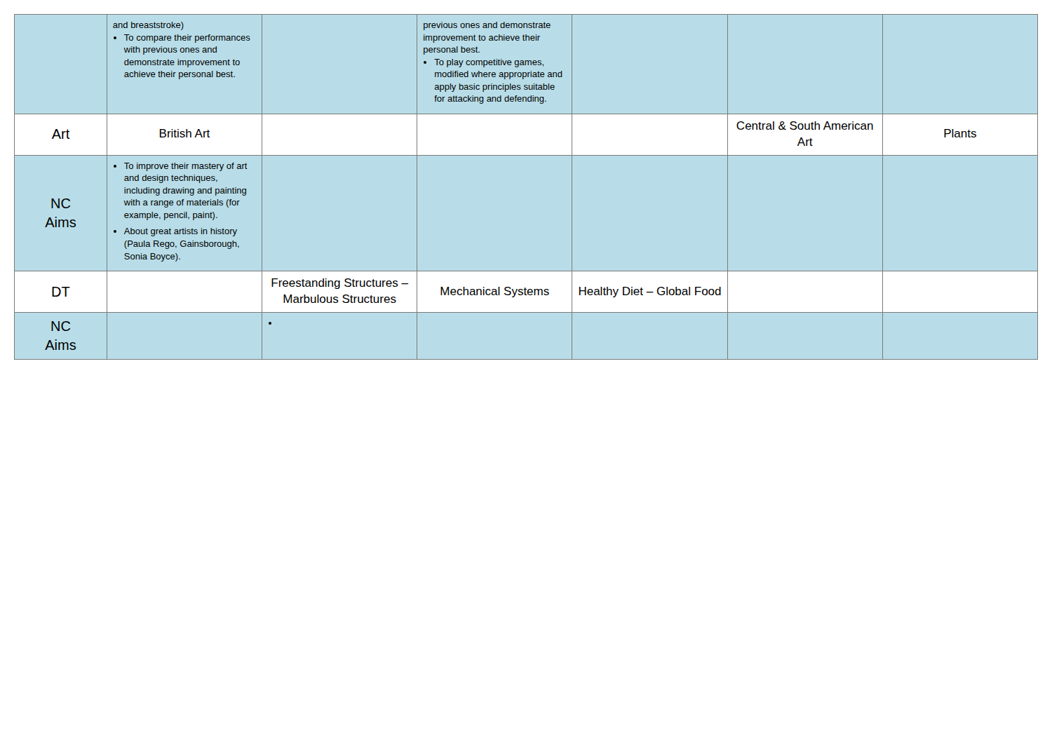| | and breaststroke) To compare their performances with previous ones and demonstrate improvement to achieve their personal best. | | previous ones and demonstrate improvement to achieve their personal best. To play competitive games, modified where appropriate and apply basic principles suitable for attacking and defending. | | | |
| Art | British Art | | | | Central & South American Art | Plants |
| NC Aims | To improve their mastery of art and design techniques, including drawing and painting with a range of materials (for example, pencil, paint). About great artists in history (Paula Rego, Gainsborough, Sonia Boyce). | | | | | |
| DT | | Freestanding Structures – Marbulous Structures | Mechanical Systems | Healthy Diet – Global Food | | |
| NC Aims | | | | | | |